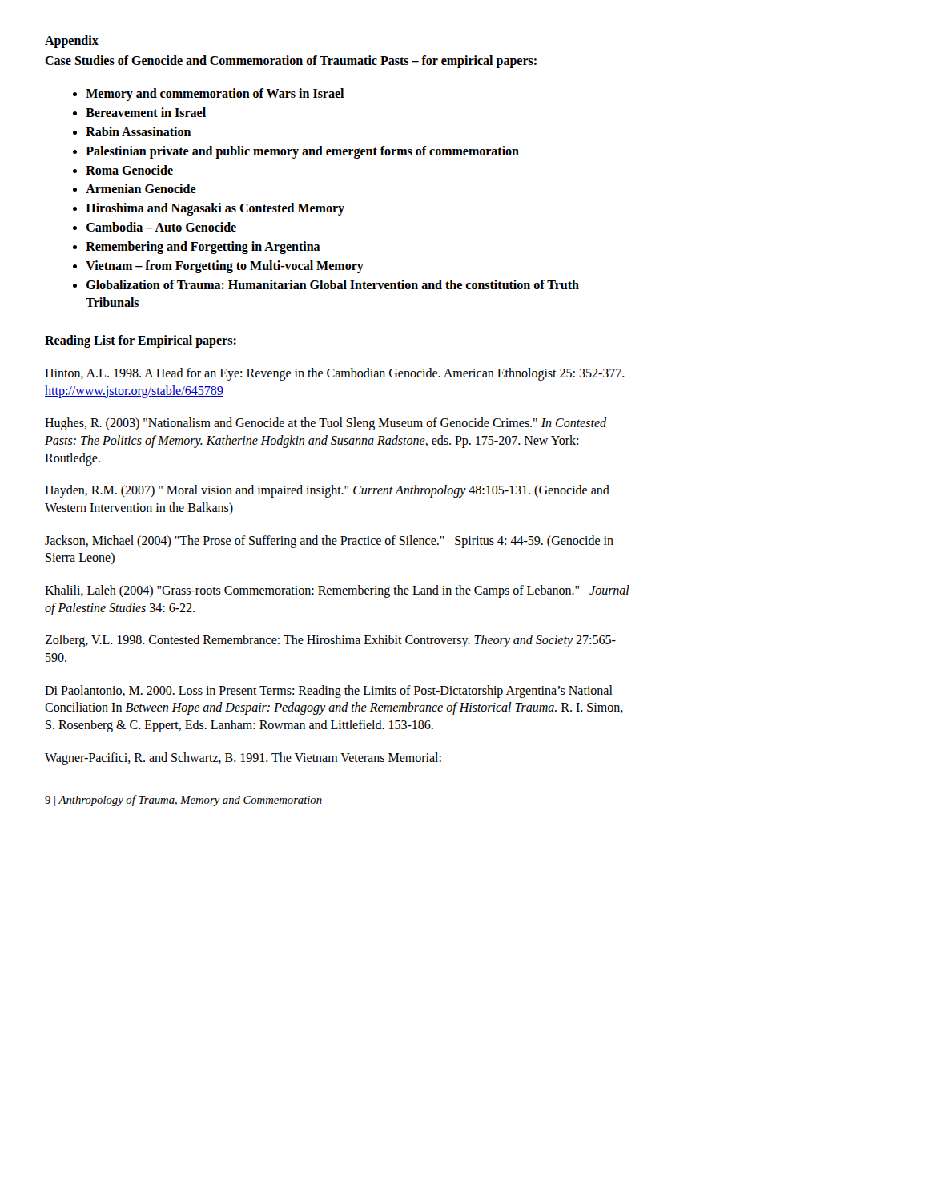Appendix
Case Studies of Genocide and Commemoration of Traumatic Pasts – for empirical papers:
Memory and commemoration of Wars in Israel
Bereavement in Israel
Rabin Assasination
Palestinian private and public memory and emergent forms of commemoration
Roma Genocide
Armenian Genocide
Hiroshima and Nagasaki as Contested Memory
Cambodia – Auto Genocide
Remembering and Forgetting in Argentina
Vietnam – from Forgetting to Multi-vocal Memory
Globalization of Trauma: Humanitarian Global Intervention and the constitution of Truth Tribunals
Reading List for Empirical papers:
Hinton, A.L. 1998. A Head for an Eye: Revenge in the Cambodian Genocide. American Ethnologist 25: 352-377.
http://www.jstor.org/stable/645789
Hughes, R. (2003) "Nationalism and Genocide at the Tuol Sleng Museum of Genocide Crimes." In Contested Pasts: The Politics of Memory. Katherine Hodgkin and Susanna Radstone, eds. Pp. 175-207. New York: Routledge.
Hayden, R.M. (2007) " Moral vision and impaired insight." Current Anthropology 48:105-131. (Genocide and Western Intervention in the Balkans)
Jackson, Michael (2004) "The Prose of Suffering and the Practice of Silence." Spiritus 4: 44-59. (Genocide in Sierra Leone)
Khalili, Laleh (2004) "Grass-roots Commemoration: Remembering the Land in the Camps of Lebanon." Journal of Palestine Studies 34: 6-22.
Zolberg, V.L. 1998. Contested Remembrance: The Hiroshima Exhibit Controversy. Theory and Society 27:565-590.
Di Paolantonio, M. 2000. Loss in Present Terms: Reading the Limits of Post-Dictatorship Argentina’s National Conciliation In Between Hope and Despair: Pedagogy and the Remembrance of Historical Trauma. R. I. Simon, S. Rosenberg & C. Eppert, Eds. Lanham: Rowman and Littlefield. 153-186.
Wagner-Pacifici, R. and Schwartz, B. 1991. The Vietnam Veterans Memorial:
9 | Anthropology of Trauma, Memory and Commemoration